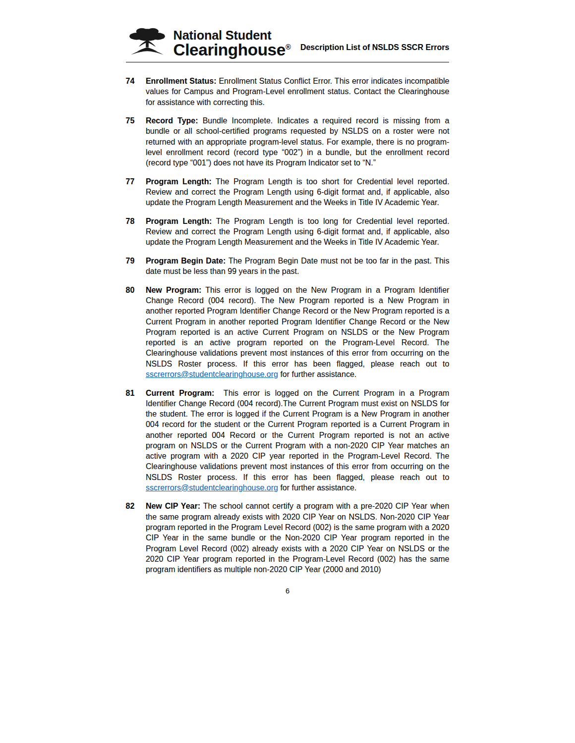National Student
Clearinghouse®
Description List of NSLDS SSCR Errors
| 74 | Enrollment Status: Enrollment Status Conflict Error. This error indicates incompatible values for Campus and Program-Level enrollment status. Contact the Clearinghouse for assistance with correcting this. |
| 75 | Record Type: Bundle Incomplete. Indicates a required record is missing from a bundle or all school-certified programs requested by NSLDS on a roster were not returned with an appropriate program-level status. For example, there is no program-level enrollment record (record type “002”) in a bundle, but the enrollment record (record type “001”) does not have its Program Indicator set to “N.” |
| 77 | Program Length: The Program Length is too short for Credential level reported. Review and correct the Program Length using 6-digit format and, if applicable, also update the Program Length Measurement and the Weeks in Title IV Academic Year. |
| 78 | Program Length: The Program Length is too long for Credential level reported. Review and correct the Program Length using 6-digit format and, if applicable, also update the Program Length Measurement and the Weeks in Title IV Academic Year. |
| 79 | Program Begin Date: The Program Begin Date must not be too far in the past. This date must be less than 99 years in the past. |
| 80 | New Program: This error is logged on the New Program in a Program Identifier Change Record (004 record). The New Program reported is a New Program in another reported Program Identifier Change Record or the New Program reported is a Current Program in another reported Program Identifier Change Record or the New Program reported is an active Current Program on NSLDS or the New Program reported is an active program reported on the Program-Level Record. The Clearinghouse validations prevent most instances of this error from occurring on the NSLDS Roster process. If this error has been flagged, please reach out to sscrerrors@studentclearinghouse.org for further assistance. |
| 81 | Current Program: This error is logged on the Current Program in a Program Identifier Change Record (004 record).The Current Program must exist on NSLDS for the student. The error is logged if the Current Program is a New Program in another 004 record for the student or the Current Program reported is a Current Program in another reported 004 Record or the Current Program reported is not an active program on NSLDS or the Current Program with a non-2020 CIP Year matches an active program with a 2020 CIP year reported in the Program-Level Record. The Clearinghouse validations prevent most instances of this error from occurring on the NSLDS Roster process. If this error has been flagged, please reach out to sscrerrors@studentclearinghouse.org for further assistance. |
| 82 | New CIP Year: The school cannot certify a program with a pre-2020 CIP Year when the same program already exists with 2020 CIP Year on NSLDS. Non-2020 CIP Year program reported in the Program Level Record (002) is the same program with a 2020 CIP Year in the same bundle or the Non-2020 CIP Year program reported in the Program Level Record (002) already exists with a 2020 CIP Year on NSLDS or the 2020 CIP Year program reported in the Program-Level Record (002) has the same program identifiers as multiple non-2020 CIP Year (2000 and 2010) |
6